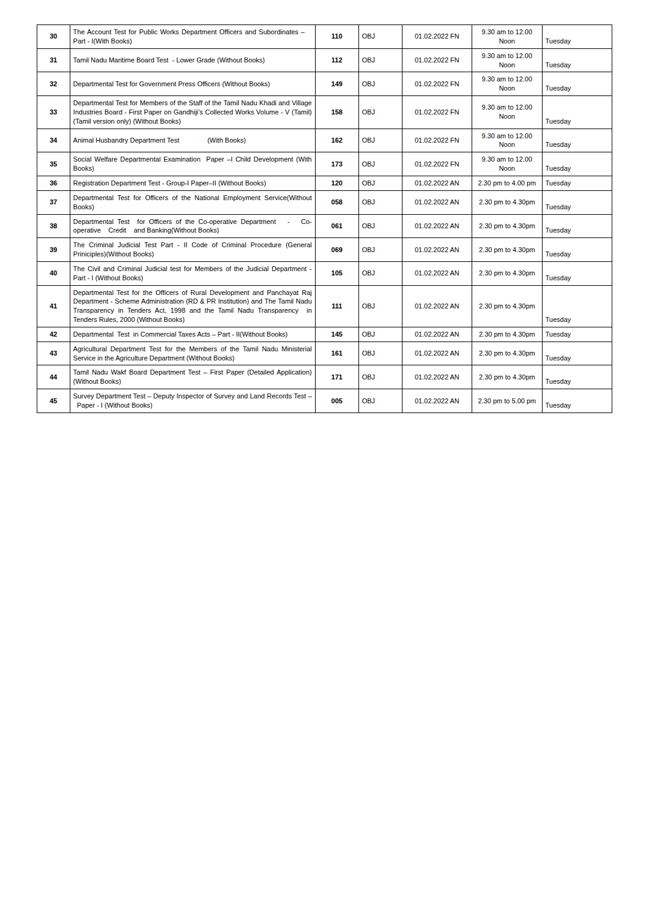| 30 | The Account Test for Public Works Department Officers and Subordinates – Part - I(With Books) | 110 | OBJ | 01.02.2022 FN | 9.30 am to 12.00 Noon | Tuesday |
| 31 | Tamil Nadu Maritime Board Test - Lower Grade (Without Books) | 112 | OBJ | 01.02.2022 FN | 9.30 am to 12.00 Noon | Tuesday |
| 32 | Departmental Test for Government Press Officers (Without Books) | 149 | OBJ | 01.02.2022 FN | 9.30 am to 12.00 Noon | Tuesday |
| 33 | Departmental Test for Members of the Staff of the Tamil Nadu Khadi and Village Industries Board - First Paper on Gandhiji’s Collected Works Volume - V (Tamil) (Tamil version only) (Without Books) | 158 | OBJ | 01.02.2022 FN | 9.30 am to 12.00 Noon | Tuesday |
| 34 | Animal Husbandry Department Test (With Books) | 162 | OBJ | 01.02.2022 FN | 9.30 am to 12.00 Noon | Tuesday |
| 35 | Social Welfare Departmental Examination Paper –I Child Development (With Books) | 173 | OBJ | 01.02.2022 FN | 9.30 am to 12.00 Noon | Tuesday |
| 36 | Registration Department Test - Group-I Paper–II (Without Books) | 120 | OBJ | 01.02.2022 AN | 2.30 pm to 4.00 pm | Tuesday |
| 37 | Departmental Test for Officers of the National Employment Service(Without Books) | 058 | OBJ | 01.02.2022 AN | 2.30 pm to 4.30pm | Tuesday |
| 38 | Departmental Test for Officers of the Co-operative Department - Co-operative Credit and Banking(Without Books) | 061 | OBJ | 01.02.2022 AN | 2.30 pm to 4.30pm | Tuesday |
| 39 | The Criminal Judicial Test Part - II Code of Criminal Procedure (General Priniciples)(Without Books) | 069 | OBJ | 01.02.2022 AN | 2.30 pm to 4.30pm | Tuesday |
| 40 | The Civil and Criminal Judicial test for Members of the Judicial Department - Part - I (Without Books) | 105 | OBJ | 01.02.2022 AN | 2.30 pm to 4.30pm | Tuesday |
| 41 | Departmental Test for the Officers of Rural Development and Panchayat Raj Department - Scheme Administration (RD & PR Institution) and The Tamil Nadu Transparency in Tenders Act, 1998 and the Tamil Nadu Transparency in Tenders Rules, 2000 (Without Books) | 111 | OBJ | 01.02.2022 AN | 2.30 pm to 4.30pm | Tuesday |
| 42 | Departmental Test in Commercial Taxes Acts – Part - II(Without Books) | 145 | OBJ | 01.02.2022 AN | 2.30 pm to 4.30pm | Tuesday |
| 43 | Agricultural Department Test for the Members of the Tamil Nadu Ministerial Service in the Agriculture Department (Without Books) | 161 | OBJ | 01.02.2022 AN | 2.30 pm to 4.30pm | Tuesday |
| 44 | Tamil Nadu Wakf Board Department Test – First Paper (Detailed Application) (Without Books) | 171 | OBJ | 01.02.2022 AN | 2.30 pm to 4.30pm | Tuesday |
| 45 | Survey Department Test – Deputy Inspector of Survey and Land Records Test – Paper - I (Without Books) | 005 | OBJ | 01.02.2022 AN | 2.30 pm to 5.00 pm | Tuesday |